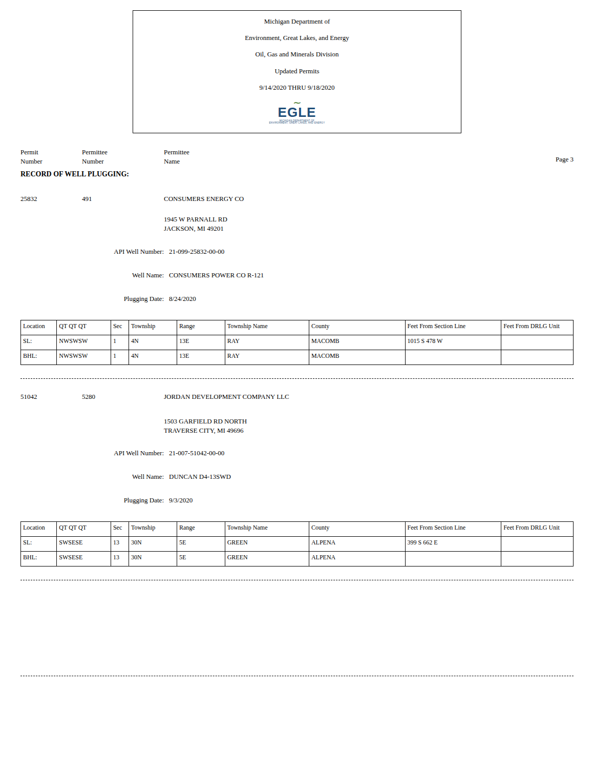Michigan Department of
Environment, Great Lakes, and Energy
Oil, Gas and Minerals Division
Updated Permits
9/14/2020 THRU 9/18/2020
∼
EGLE
MICHIGAN DEPARTMENT OF
ENVIRONMENT, GREAT LAKES, AND ENERGY
Permit
Number
Permittee
Number
Permittee
Name
Page 3
RECORD OF WELL PLUGGING:
25832 491 CONSUMERS ENERGY CO
1945 W PARNALL RD
JACKSON, MI 49201
API Well Number: 21-099-25832-00-00
Well Name: CONSUMERS POWER CO R-121
Plugging Date: 8/24/2020
| Location | QT QT QT | Sec | Township | Range | Township Name | County | Feet From Section Line | Feet From DRLG Unit |
| --- | --- | --- | --- | --- | --- | --- | --- | --- |
| SL: | NWSWSW | 1 | 4N | 13E | RAY | MACOMB | 1015 S 478 W | |
| BHL: | NWSWSW | 1 | 4N | 13E | RAY | MACOMB | | |
51042 5280 JORDAN DEVELOPMENT COMPANY LLC
1503 GARFIELD RD NORTH
TRAVERSE CITY, MI 49696
API Well Number: 21-007-51042-00-00
Well Name: DUNCAN D4-13SWD
Plugging Date: 9/3/2020
| Location | QT QT QT | Sec | Township | Range | Township Name | County | Feet From Section Line | Feet From DRLG Unit |
| --- | --- | --- | --- | --- | --- | --- | --- | --- |
| SL: | SWSESE | 13 | 30N | 5E | GREEN | ALPENA | 399 S 662 E | |
| BHL: | SWSESE | 13 | 30N | 5E | GREEN | ALPENA | | |